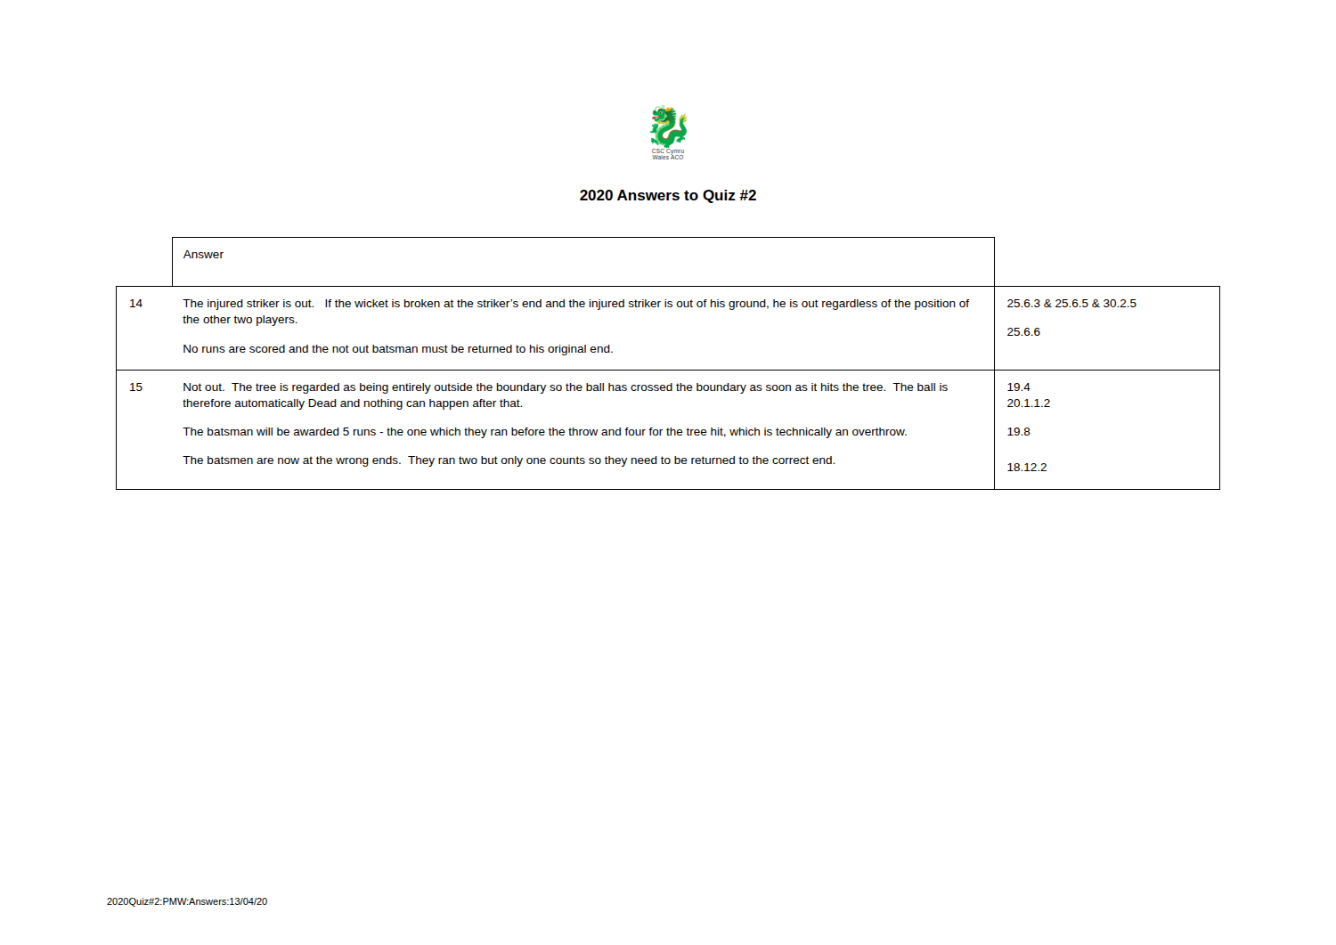🐉
CSC Cymru
Wales ACO
2020 Answers to Quiz #2
| | Answer | |
| 14 | The injured striker is out. If the wicket is broken at the striker’s end and the injured striker is out of his ground, he is out regardless of the position of the other two players. No runs are scored and the not out batsman must be returned to his original end. | 25.6.3 & 25.6.5 & 30.2.5 25.6.6 |
| 15 | Not out. The tree is regarded as being entirely outside the boundary so the ball has crossed the boundary as soon as it hits the tree. The ball is therefore automatically Dead and nothing can happen after that. The batsman will be awarded 5 runs - the one which they ran before the throw and four for the tree hit, which is technically an overthrow. The batsmen are now at the wrong ends. They ran two but only one counts so they need to be returned to the correct end. | 19.4 20.1.1.2 19.8 18.12.2 |
2020Quiz#2:PMW:Answers:13/04/20